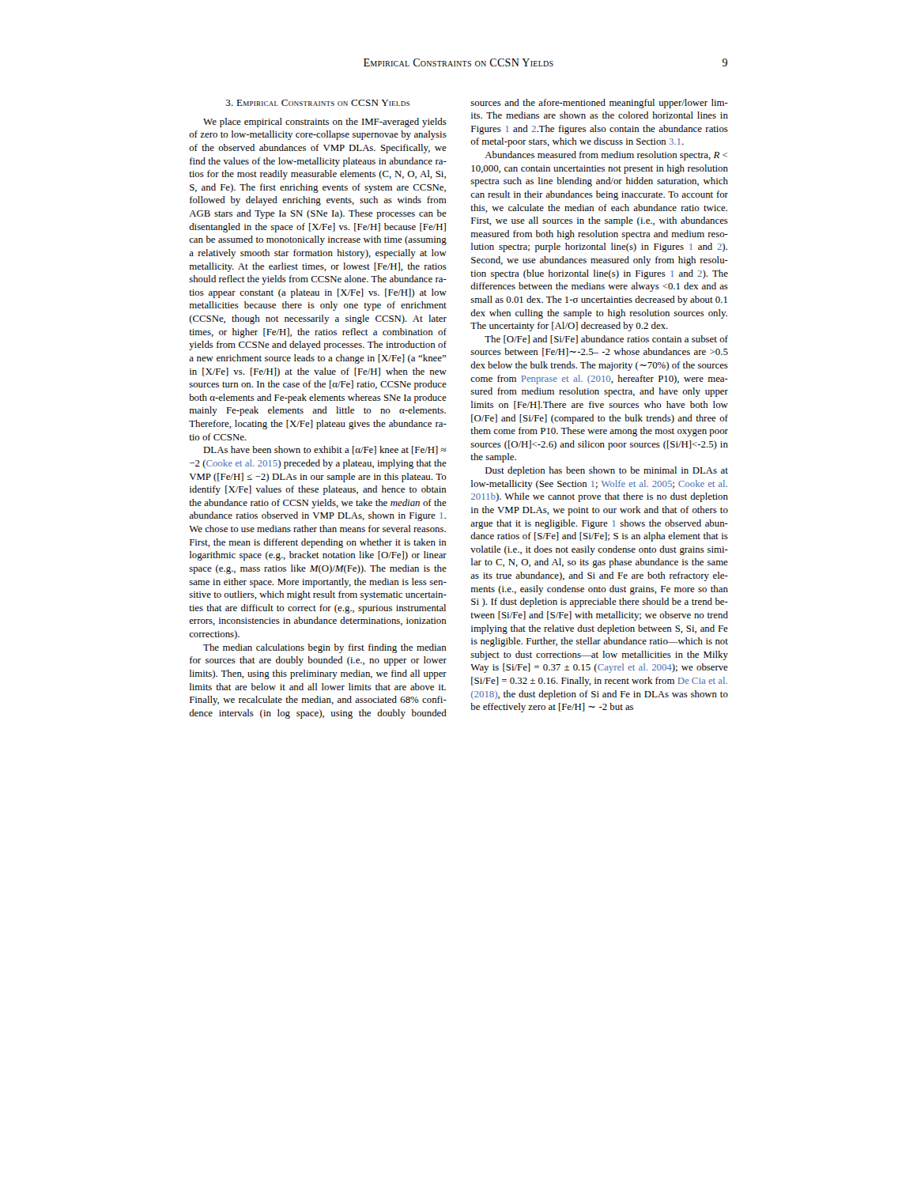Empirical Constraints on CCSN Yields 9
3. Empirical Constraints on CCSN Yields
We place empirical constraints on the IMF-averaged yields of zero to low-metallicity core-collapse supernovae by analysis of the observed abundances of VMP DLAs. Specifically, we find the values of the low-metallicity plateaus in abundance ratios for the most readily measurable elements (C, N, O, Al, Si, S, and Fe). The first enriching events of system are CCSNe, followed by delayed enriching events, such as winds from AGB stars and Type Ia SN (SNe Ia). These processes can be disentangled in the space of [X/Fe] vs. [Fe/H] because [Fe/H] can be assumed to monotonically increase with time (assuming a relatively smooth star formation history), especially at low metallicity. At the earliest times, or lowest [Fe/H], the ratios should reflect the yields from CCSNe alone. The abundance ratios appear constant (a plateau in [X/Fe] vs. [Fe/H]) at low metallicities because there is only one type of enrichment (CCSNe, though not necessarily a single CCSN). At later times, or higher [Fe/H], the ratios reflect a combination of yields from CCSNe and delayed processes. The introduction of a new enrichment source leads to a change in [X/Fe] (a “knee” in [X/Fe] vs. [Fe/H]) at the value of [Fe/H] when the new sources turn on. In the case of the [α/Fe] ratio, CCSNe produce both α-elements and Fe-peak elements whereas SNe Ia produce mainly Fe-peak elements and little to no α-elements. Therefore, locating the [X/Fe] plateau gives the abundance ratio of CCSNe.
DLAs have been shown to exhibit a [α/Fe] knee at [Fe/H] ≈ −2 (Cooke et al. 2015) preceded by a plateau, implying that the VMP ([Fe/H] ≤ −2) DLAs in our sample are in this plateau. To identify [X/Fe] values of these plateaus, and hence to obtain the abundance ratio of CCSN yields, we take the median of the abundance ratios observed in VMP DLAs, shown in Figure 1. We chose to use medians rather than means for several reasons. First, the mean is different depending on whether it is taken in logarithmic space (e.g., bracket notation like [O/Fe]) or linear space (e.g., mass ratios like M(O)/M(Fe)). The median is the same in either space. More importantly, the median is less sensitive to outliers, which might result from systematic uncertainties that are difficult to correct for (e.g., spurious instrumental errors, inconsistencies in abundance determinations, ionization corrections).
The median calculations begin by first finding the median for sources that are doubly bounded (i.e., no upper or lower limits). Then, using this preliminary median, we find all upper limits that are below it and all lower limits that are above it. Finally, we recalculate the median, and associated 68% confidence intervals (in log space), using the doubly bounded sources and the afore-mentioned meaningful upper/lower limits. The medians are shown as the colored horizontal lines in Figures 1 and 2.The figures also contain the abundance ratios of metal-poor stars, which we discuss in Section 3.1.
Abundances measured from medium resolution spectra, R < 10,000, can contain uncertainties not present in high resolution spectra such as line blending and/or hidden saturation, which can result in their abundances being inaccurate. To account for this, we calculate the median of each abundance ratio twice. First, we use all sources in the sample (i.e., with abundances measured from both high resolution spectra and medium resolution spectra; purple horizontal line(s) in Figures 1 and 2). Second, we use abundances measured only from high resolution spectra (blue horizontal line(s) in Figures 1 and 2). The differences between the medians were always <0.1 dex and as small as 0.01 dex. The 1-σ uncertainties decreased by about 0.1 dex when culling the sample to high resolution sources only. The uncertainty for [Al/O] decreased by 0.2 dex.
The [O/Fe] and [Si/Fe] abundance ratios contain a subset of sources between [Fe/H]∼-2.5– -2 whose abundances are >0.5 dex below the bulk trends. The majority (∼70%) of the sources come from Penprase et al. (2010, hereafter P10), were measured from medium resolution spectra, and have only upper limits on [Fe/H].There are five sources who have both low [O/Fe] and [Si/Fe] (compared to the bulk trends) and three of them come from P10. These were among the most oxygen poor sources ([O/H]<-2.6) and silicon poor sources ([Si/H]<-2.5) in the sample.
Dust depletion has been shown to be minimal in DLAs at low-metallicity (See Section 1; Wolfe et al. 2005; Cooke et al. 2011b). While we cannot prove that there is no dust depletion in the VMP DLAs, we point to our work and that of others to argue that it is negligible. Figure 1 shows the observed abundance ratios of [S/Fe] and [Si/Fe]; S is an alpha element that is volatile (i.e., it does not easily condense onto dust grains similar to C, N, O, and Al, so its gas phase abundance is the same as its true abundance), and Si and Fe are both refractory elements (i.e., easily condense onto dust grains, Fe more so than Si ). If dust depletion is appreciable there should be a trend between [Si/Fe] and [S/Fe] with metallicity; we observe no trend implying that the relative dust depletion between S, Si, and Fe is negligible. Further, the stellar abundance ratio—which is not subject to dust corrections—at low metallicities in the Milky Way is [Si/Fe] = 0.37 ± 0.15 (Cayrel et al. 2004); we observe [Si/Fe] = 0.32 ± 0.16. Finally, in recent work from De Cia et al. (2018), the dust depletion of Si and Fe in DLAs was shown to be effectively zero at [Fe/H] ∼ -2 but as